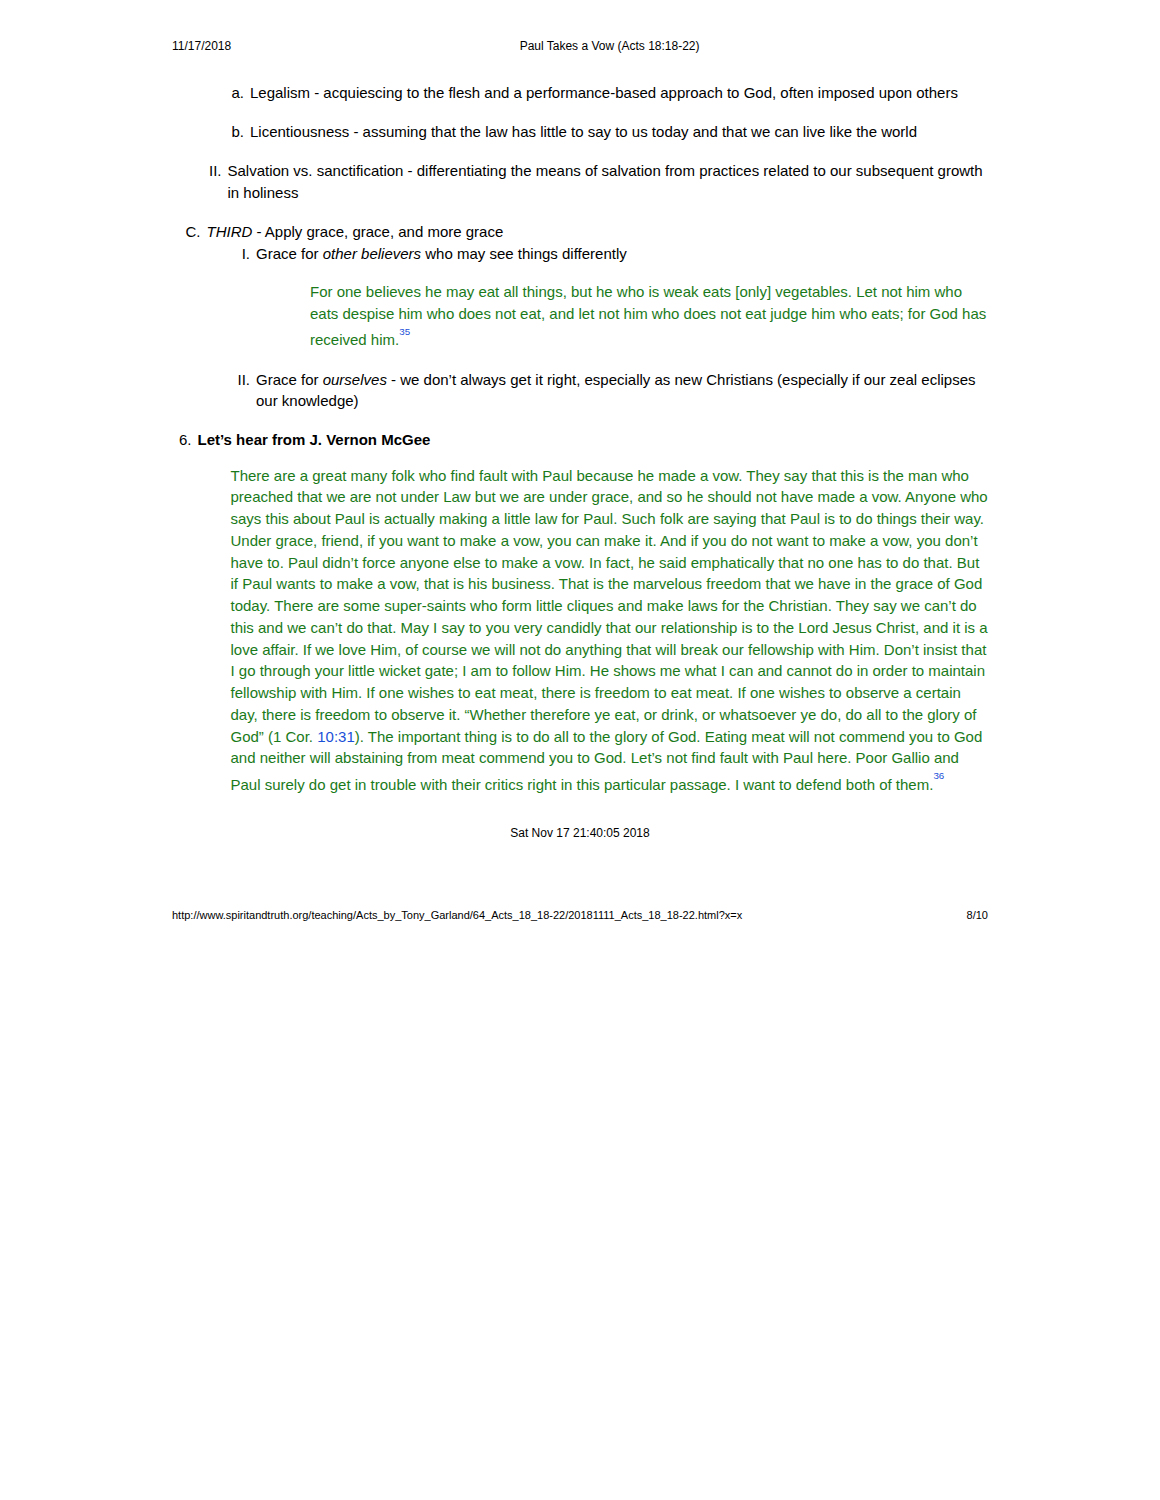11/17/2018 Paul Takes a Vow (Acts 18:18-22)
a. Legalism - acquiescing to the flesh and a performance-based approach to God, often imposed upon others
b. Licentiousness - assuming that the law has little to say to us today and that we can live like the world
II. Salvation vs. sanctification - differentiating the means of salvation from practices related to our subsequent growth in holiness
C. THIRD - Apply grace, grace, and more grace
I. Grace for other believers who may see things differently
For one believes he may eat all things, but he who is weak eats [only] vegetables. Let not him who eats despise him who does not eat, and let not him who does not eat judge him who eats; for God has received him.35
II. Grace for ourselves - we don’t always get it right, especially as new Christians (especially if our zeal eclipses our knowledge)
6. Let’s hear from J. Vernon McGee
There are a great many folk who find fault with Paul because he made a vow. They say that this is the man who preached that we are not under Law but we are under grace, and so he should not have made a vow. Anyone who says this about Paul is actually making a little law for Paul. Such folk are saying that Paul is to do things their way. Under grace, friend, if you want to make a vow, you can make it. And if you do not want to make a vow, you don’t have to. Paul didn’t force anyone else to make a vow. In fact, he said emphatically that no one has to do that. But if Paul wants to make a vow, that is his business. That is the marvelous freedom that we have in the grace of God today. There are some super-saints who form little cliques and make laws for the Christian. They say we can’t do this and we can’t do that. May I say to you very candidly that our relationship is to the Lord Jesus Christ, and it is a love affair. If we love Him, of course we will not do anything that will break our fellowship with Him. Don’t insist that I go through your little wicket gate; I am to follow Him. He shows me what I can and cannot do in order to maintain fellowship with Him. If one wishes to eat meat, there is freedom to eat meat. If one wishes to observe a certain day, there is freedom to observe it. “Whether therefore ye eat, or drink, or whatsoever ye do, do all to the glory of God” (1 Cor. 10:31). The important thing is to do all to the glory of God. Eating meat will not commend you to God and neither will abstaining from meat commend you to God. Let’s not find fault with Paul here. Poor Gallio and Paul surely do get in trouble with their critics right in this particular passage. I want to defend both of them.36
Sat Nov 17 21:40:05 2018
http://www.spiritandtruth.org/teaching/Acts_by_Tony_Garland/64_Acts_18_18-22/20181111_Acts_18_18-22.html?x=x 8/10